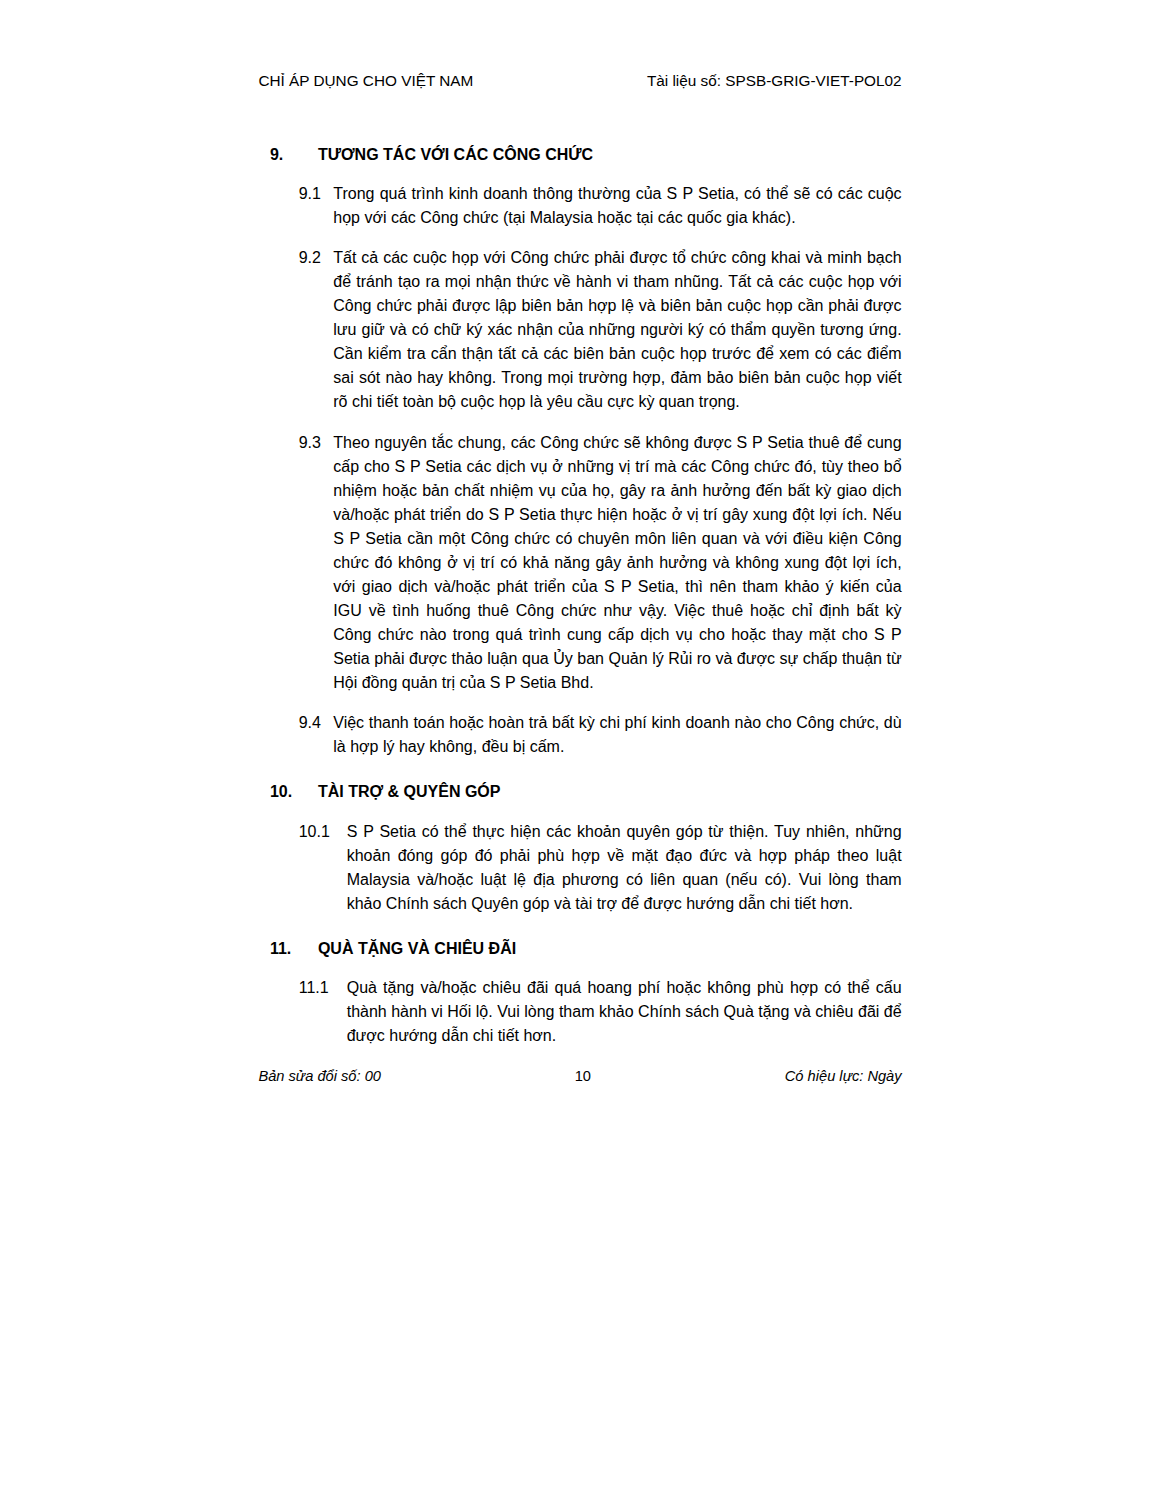CHỈ ÁP DỤNG CHO VIỆT NAM
Tài liệu số: SPSB-GRIG-VIET-POL02
9.
TƯƠNG TÁC VỚI CÁC CÔNG CHỨC
9.1
Trong quá trình kinh doanh thông thường của S P Setia, có thể sẽ có các cuộc họp với các Công chức (tại Malaysia hoặc tại các quốc gia khác).
9.2
Tất cả các cuộc họp với Công chức phải được tổ chức công khai và minh bạch để tránh tạo ra mọi nhận thức về hành vi tham nhũng. Tất cả các cuộc họp với Công chức phải được lập biên bản hợp lệ và biên bản cuộc họp cần phải được lưu giữ và có chữ ký xác nhận của những người ký có thẩm quyền tương ứng. Cần kiểm tra cẩn thận tất cả các biên bản cuộc họp trước để xem có các điểm sai sót nào hay không. Trong mọi trường hợp, đảm bảo biên bản cuộc họp viết rõ chi tiết toàn bộ cuộc họp là yêu cầu cực kỳ quan trọng.
9.3
Theo nguyên tắc chung, các Công chức sẽ không được S P Setia thuê để cung cấp cho S P Setia các dịch vụ ở những vị trí mà các Công chức đó, tùy theo bổ nhiệm hoặc bản chất nhiệm vụ của họ, gây ra ảnh hưởng đến bất kỳ giao dịch và/hoặc phát triển do S P Setia thực hiện hoặc ở vị trí gây xung đột lợi ích. Nếu S P Setia cần một Công chức có chuyên môn liên quan và với điều kiện Công chức đó không ở vị trí có khả năng gây ảnh hưởng và không xung đột lợi ích, với giao dịch và/hoặc phát triển của S P Setia, thì nên tham khảo ý kiến của IGU về tình huống thuê Công chức như vậy. Việc thuê hoặc chỉ định bất kỳ Công chức nào trong quá trình cung cấp dịch vụ cho hoặc thay mặt cho S P Setia phải được thảo luận qua Ủy ban Quản lý Rủi ro và được sự chấp thuận từ Hội đồng quản trị của S P Setia Bhd.
9.4
Việc thanh toán hoặc hoàn trả bất kỳ chi phí kinh doanh nào cho Công chức, dù là hợp lý hay không, đều bị cấm.
10.
TÀI TRỢ & QUYÊN GÓP
10.1
S P Setia có thể thực hiện các khoản quyên góp từ thiện. Tuy nhiên, những khoản đóng góp đó phải phù hợp về mặt đạo đức và hợp pháp theo luật Malaysia và/hoặc luật lệ địa phương có liên quan (nếu có). Vui lòng tham khảo Chính sách Quyên góp và tài trợ để được hướng dẫn chi tiết hơn.
11.
QUÀ TẶNG VÀ CHIÊU ĐÃI
11.1
Quà tặng và/hoặc chiêu đãi quá hoang phí hoặc không phù hợp có thể cấu thành hành vi Hối lộ. Vui lòng tham khảo Chính sách Quà tặng và chiêu đãi để được hướng dẫn chi tiết hơn.
Bản sửa đổi số: 00
10
Có hiệu lực: Ngày